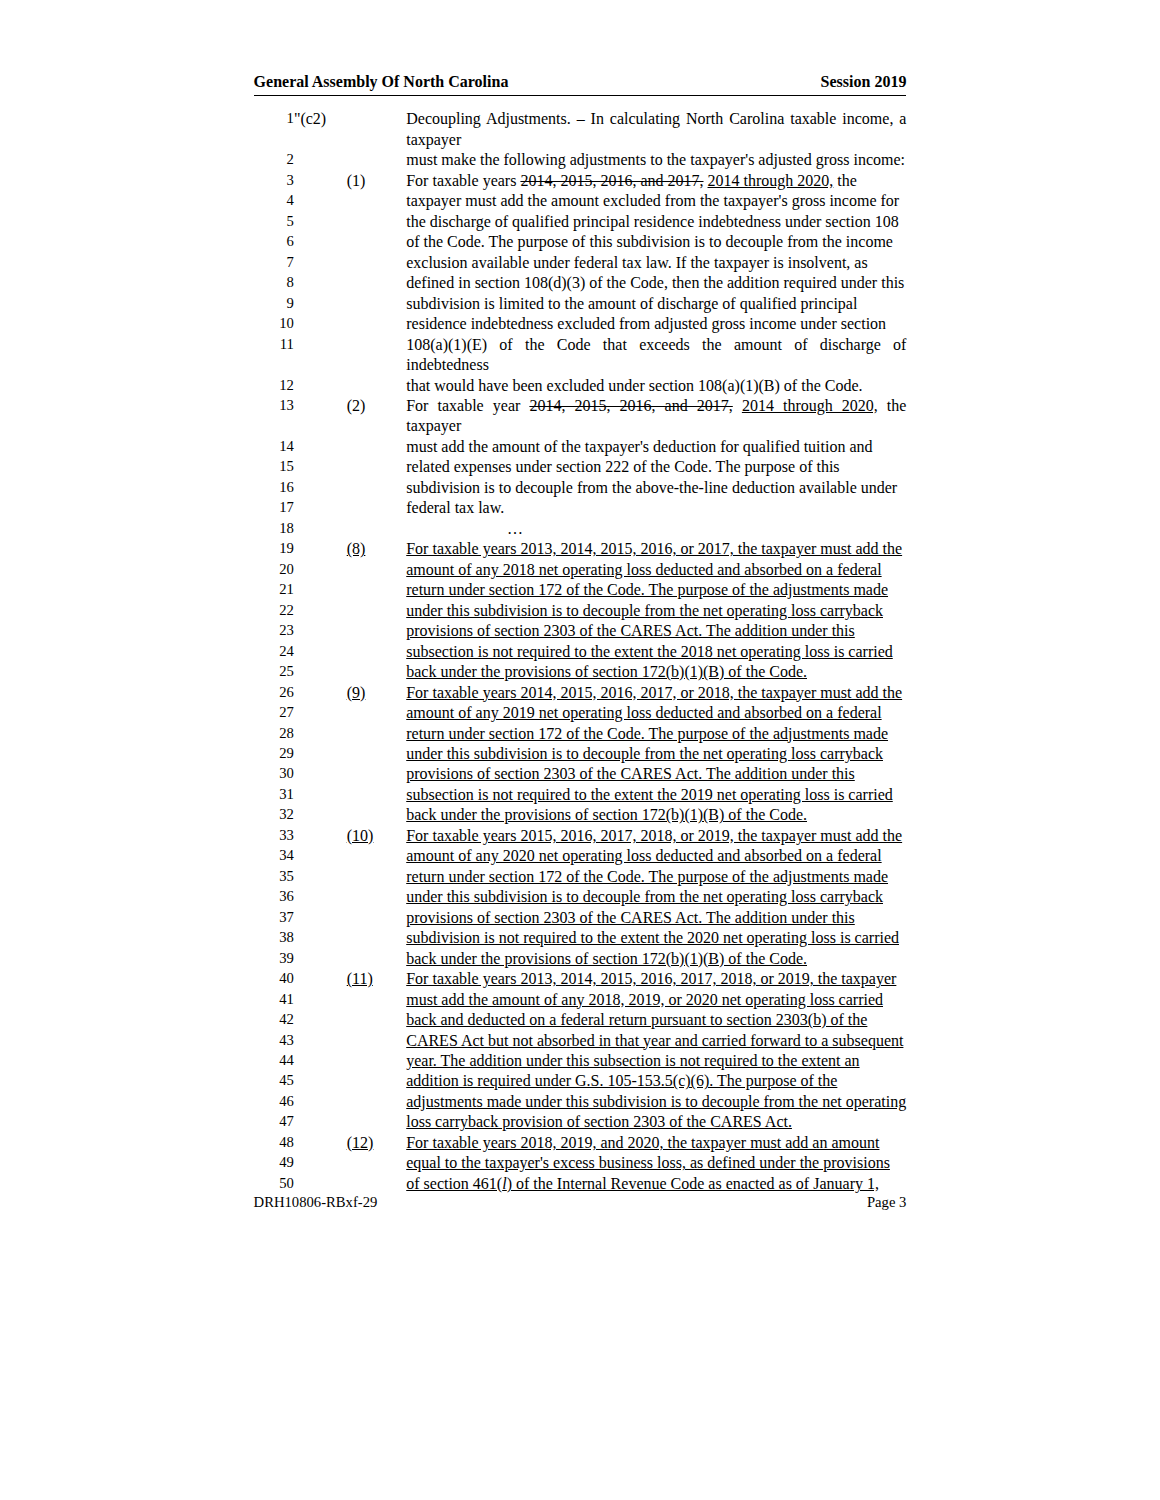General Assembly Of North Carolina
Session 2019
| 1 | "(c2) | Decoupling Adjustments. – In calculating North Carolina taxable income, a taxpayer |
| 2 | | must make the following adjustments to the taxpayer's adjusted gross income: |
| 3 | (1) | For taxable years 2014, 2015, 2016, and 2017, 2014 through 2020, the |
| 4 | | taxpayer must add the amount excluded from the taxpayer's gross income for |
| 5 | | the discharge of qualified principal residence indebtedness under section 108 |
| 6 | | of the Code. The purpose of this subdivision is to decouple from the income |
| 7 | | exclusion available under federal tax law. If the taxpayer is insolvent, as |
| 8 | | defined in section 108(d)(3) of the Code, then the addition required under this |
| 9 | | subdivision is limited to the amount of discharge of qualified principal |
| 10 | | residence indebtedness excluded from adjusted gross income under section |
| 11 | | 108(a)(1)(E) of the Code that exceeds the amount of discharge of indebtedness |
| 12 | | that would have been excluded under section 108(a)(1)(B) of the Code. |
| 13 | (2) | For taxable year 2014, 2015, 2016, and 2017, 2014 through 2020, the taxpayer |
| 14 | | must add the amount of the taxpayer's deduction for qualified tuition and |
| 15 | | related expenses under section 222 of the Code. The purpose of this |
| 16 | | subdivision is to decouple from the above-the-line deduction available under |
| 17 | | federal tax law. |
| 18 | | … |
| 19 | (8) | For taxable years 2013, 2014, 2015, 2016, or 2017, the taxpayer must add the |
| 20 | | amount of any 2018 net operating loss deducted and absorbed on a federal |
| 21 | | return under section 172 of the Code. The purpose of the adjustments made |
| 22 | | under this subdivision is to decouple from the net operating loss carryback |
| 23 | | provisions of section 2303 of the CARES Act. The addition under this |
| 24 | | subsection is not required to the extent the 2018 net operating loss is carried |
| 25 | | back under the provisions of section 172(b)(1)(B) of the Code. |
| 26 | (9) | For taxable years 2014, 2015, 2016, 2017, or 2018, the taxpayer must add the |
| 27 | | amount of any 2019 net operating loss deducted and absorbed on a federal |
| 28 | | return under section 172 of the Code. The purpose of the adjustments made |
| 29 | | under this subdivision is to decouple from the net operating loss carryback |
| 30 | | provisions of section 2303 of the CARES Act. The addition under this |
| 31 | | subsection is not required to the extent the 2019 net operating loss is carried |
| 32 | | back under the provisions of section 172(b)(1)(B) of the Code. |
| 33 | (10) | For taxable years 2015, 2016, 2017, 2018, or 2019, the taxpayer must add the |
| 34 | | amount of any 2020 net operating loss deducted and absorbed on a federal |
| 35 | | return under section 172 of the Code. The purpose of the adjustments made |
| 36 | | under this subdivision is to decouple from the net operating loss carryback |
| 37 | | provisions of section 2303 of the CARES Act. The addition under this |
| 38 | | subdivision is not required to the extent the 2020 net operating loss is carried |
| 39 | | back under the provisions of section 172(b)(1)(B) of the Code. |
| 40 | (11) | For taxable years 2013, 2014, 2015, 2016, 2017, 2018, or 2019, the taxpayer |
| 41 | | must add the amount of any 2018, 2019, or 2020 net operating loss carried |
| 42 | | back and deducted on a federal return pursuant to section 2303(b) of the |
| 43 | | CARES Act but not absorbed in that year and carried forward to a subsequent |
| 44 | | year. The addition under this subsection is not required to the extent an |
| 45 | | addition is required under G.S. 105-153.5(c)(6). The purpose of the |
| 46 | | adjustments made under this subdivision is to decouple from the net operating |
| 47 | | loss carryback provision of section 2303 of the CARES Act. |
| 48 | (12) | For taxable years 2018, 2019, and 2020, the taxpayer must add an amount |
| 49 | | equal to the taxpayer's excess business loss, as defined under the provisions |
| 50 | | of section 461( l ) of the Internal Revenue Code as enacted as of January 1, |
DRH10806-RBxf-29
Page 3